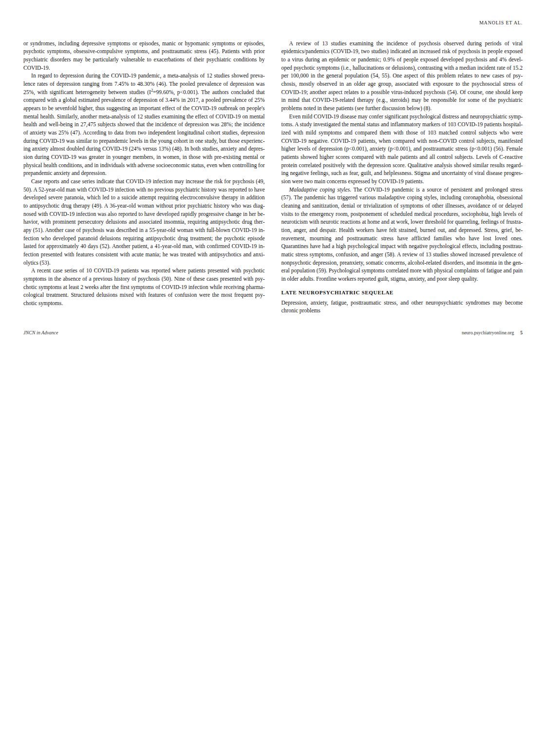MANOLIS ET AL.
or syndromes, including depressive symptoms or episodes, manic or hypomanic symptoms or episodes, psychotic symptoms, obsessive-compulsive symptoms, and posttraumatic stress (45). Patients with prior psychiatric disorders may be particularly vulnerable to exacerbations of their psychiatric conditions by COVID-19.
In regard to depression during the COVID-19 pandemic, a meta-analysis of 12 studies showed prevalence rates of depression ranging from 7.45% to 48.30% (46). The pooled prevalence of depression was 25%, with significant heterogeneity between studies (I2=99.60%, p<0.001). The authors concluded that compared with a global estimated prevalence of depression of 3.44% in 2017, a pooled prevalence of 25% appears to be sevenfold higher, thus suggesting an important effect of the COVID-19 outbreak on people's mental health. Similarly, another meta-analysis of 12 studies examining the effect of COVID-19 on mental health and well-being in 27,475 subjects showed that the incidence of depression was 28%; the incidence of anxiety was 25% (47). According to data from two independent longitudinal cohort studies, depression during COVID-19 was similar to prepandemic levels in the young cohort in one study, but those experiencing anxiety almost doubled during COVID-19 (24% versus 13%) (48). In both studies, anxiety and depression during COVID-19 was greater in younger members, in women, in those with pre-existing mental or physical health conditions, and in individuals with adverse socioeconomic status, even when controlling for prepandemic anxiety and depression.
Case reports and case series indicate that COVID-19 infection may increase the risk for psychosis (49, 50). A 52-year-old man with COVID-19 infection with no previous psychiatric history was reported to have developed severe paranoia, which led to a suicide attempt requiring electroconvulsive therapy in addition to antipsychotic drug therapy (49). A 36-year-old woman without prior psychiatric history who was diagnosed with COVID-19 infection was also reported to have developed rapidly progressive change in her behavior, with prominent persecutory delusions and associated insomnia, requiring antipsychotic drug therapy (51). Another case of psychosis was described in a 55-year-old woman with full-blown COVID-19 infection who developed paranoid delusions requiring antipsychotic drug treatment; the psychotic episode lasted for approximately 40 days (52). Another patient, a 41-year-old man, with confirmed COVID-19 infection presented with features consistent with acute mania; he was treated with antipsychotics and anxiolytics (53).
A recent case series of 10 COVID-19 patients was reported where patients presented with psychotic symptoms in the absence of a previous history of psychosis (50). Nine of these cases presented with psychotic symptoms at least 2 weeks after the first symptoms of COVID-19 infection while receiving pharmacological treatment. Structured delusions mixed with features of confusion were the most frequent psychotic symptoms.
A review of 13 studies examining the incidence of psychosis observed during periods of viral epidemics/pandemics (COVID-19, two studies) indicated an increased risk of psychosis in people exposed to a virus during an epidemic or pandemic; 0.9% of people exposed developed psychosis and 4% developed psychotic symptoms (i.e., hallucinations or delusions), contrasting with a median incident rate of 15.2 per 100,000 in the general population (54, 55). One aspect of this problem relates to new cases of psychosis, mostly observed in an older age group, associated with exposure to the psychosocial stress of COVID-19; another aspect relates to a possible virus-induced psychosis (54). Of course, one should keep in mind that COVID-19-related therapy (e.g., steroids) may be responsible for some of the psychiatric problems noted in these patients (see further discussion below) (8).
Even mild COVID-19 disease may confer significant psychological distress and neuropsychiatric symptoms. A study investigated the mental status and inflammatory markers of 103 COVID-19 patients hospitalized with mild symptoms and compared them with those of 103 matched control subjects who were COVID-19 negative. COVID-19 patients, when compared with non-COVID control subjects, manifested higher levels of depression (p<0.001), anxiety (p<0.001), and posttraumatic stress (p<0.001) (56). Female patients showed higher scores compared with male patients and all control subjects. Levels of C-reactive protein correlated positively with the depression score. Qualitative analysis showed similar results regarding negative feelings, such as fear, guilt, and helplessness. Stigma and uncertainty of viral disease progression were two main concerns expressed by COVID-19 patients.
Maladaptive coping styles. The COVID-19 pandemic is a source of persistent and prolonged stress (57). The pandemic has triggered various maladaptive coping styles, including coronaphobia, obsessional cleaning and sanitization, denial or trivialization of symptoms of other illnesses, avoidance of or delayed visits to the emergency room, postponement of scheduled medical procedures, sociophobia, high levels of neuroticism with neurotic reactions at home and at work, lower threshold for quarreling, feelings of frustration, anger, and despair. Health workers have felt strained, burned out, and depressed. Stress, grief, bereavement, mourning and posttraumatic stress have afflicted families who have lost loved ones. Quarantines have had a high psychological impact with negative psychological effects, including posttraumatic stress symptoms, confusion, and anger (58). A review of 13 studies showed increased prevalence of nonpsychotic depression, preanxiety, somatic concerns, alcohol-related disorders, and insomnia in the general population (59). Psychological symptoms correlated more with physical complaints of fatigue and pain in older adults. Frontline workers reported guilt, stigma, anxiety, and poor sleep quality.
LATE NEUROPSYCHIATRIC SEQUELAE
Depression, anxiety, fatigue, posttraumatic stress, and other neuropsychiatric syndromes may become chronic problems
JNCN in Advance
neuro.psychiatryonline.org 5